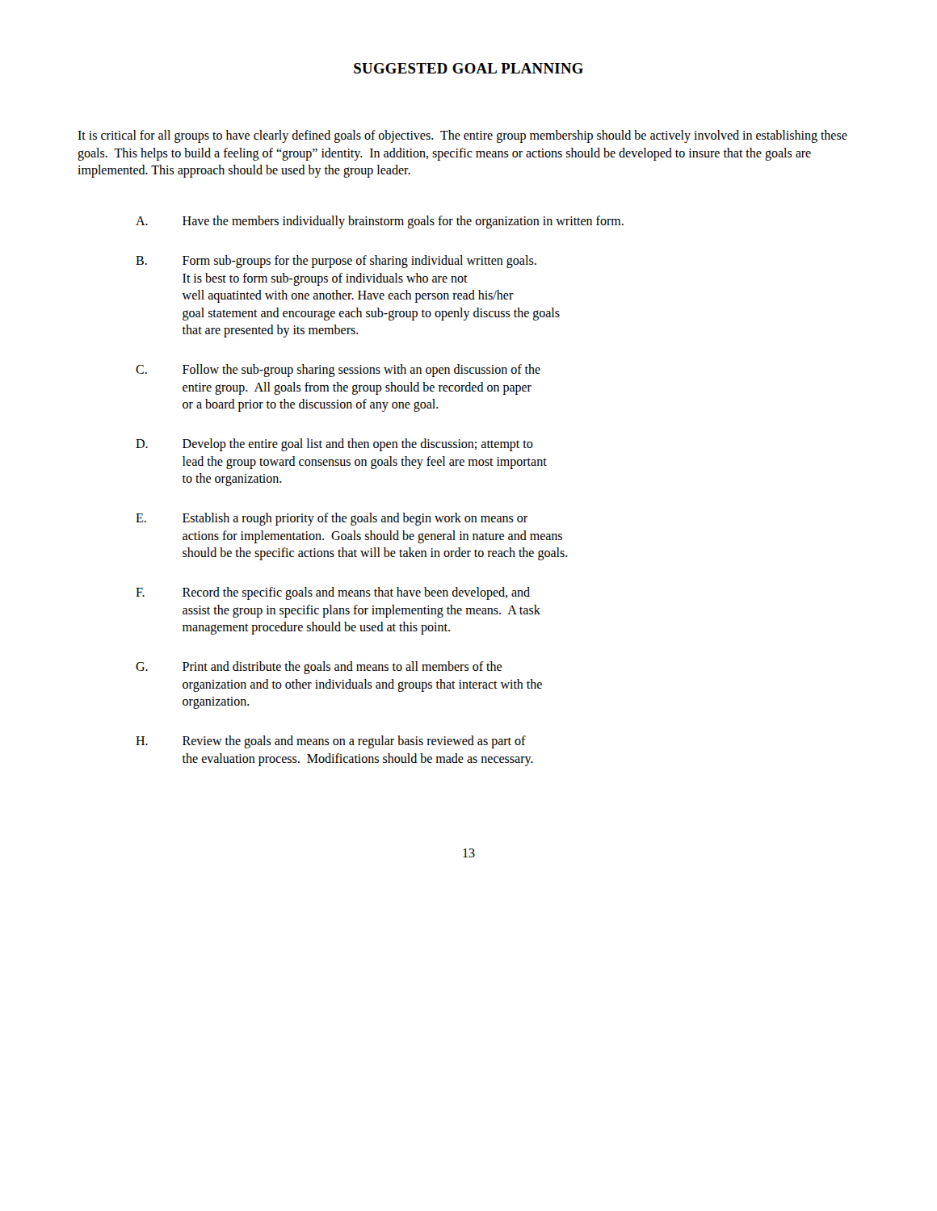SUGGESTED GOAL PLANNING
It is critical for all groups to have clearly defined goals of objectives. The entire group membership should be actively involved in establishing these goals. This helps to build a feeling of “group” identity. In addition, specific means or actions should be developed to insure that the goals are implemented. This approach should be used by the group leader.
A. Have the members individually brainstorm goals for the organization in written form.
B. Form sub-groups for the purpose of sharing individual written goals.
It is best to form sub-groups of individuals who are not
well aquatinted with one another. Have each person read his/her
goal statement and encourage each sub-group to openly discuss the goals
that are presented by its members.
C. Follow the sub-group sharing sessions with an open discussion of the
entire group. All goals from the group should be recorded on paper
or a board prior to the discussion of any one goal.
D. Develop the entire goal list and then open the discussion; attempt to
lead the group toward consensus on goals they feel are most important
to the organization.
E. Establish a rough priority of the goals and begin work on means or
actions for implementation. Goals should be general in nature and means
should be the specific actions that will be taken in order to reach the goals.
F. Record the specific goals and means that have been developed, and
assist the group in specific plans for implementing the means. A task
management procedure should be used at this point.
G. Print and distribute the goals and means to all members of the
organization and to other individuals and groups that interact with the
organization.
H. Review the goals and means on a regular basis reviewed as part of
the evaluation process. Modifications should be made as necessary.
13